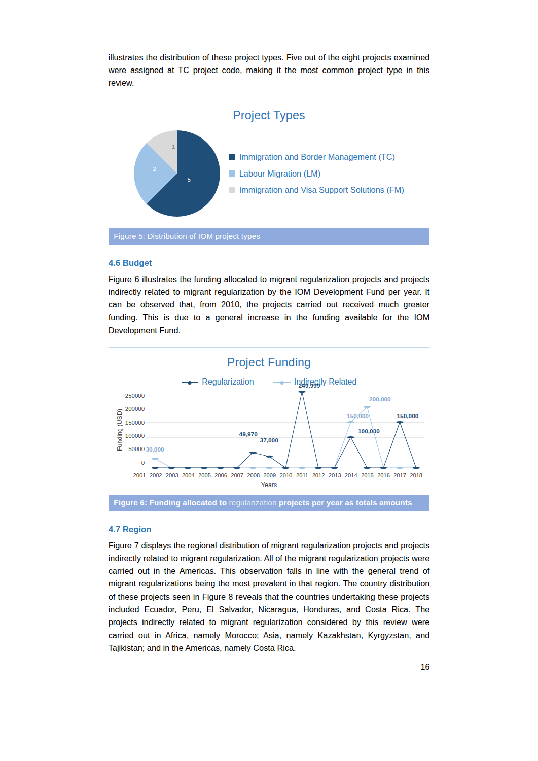illustrates the distribution of these project types. Five out of the eight projects examined were assigned at TC project code, making it the most common project type in this review.
Project Types
5 2 1
Immigration and Border Management (TC)
Labour Migration (LM)
Immigration and Visa Support Solutions (FM)
Figure 5: Distribution of IOM project types
4.6 Budget
Figure 6 illustrates the funding allocated to migrant regularization projects and projects indirectly related to migrant regularization by the IOM Development Fund per year. It can be observed that, from 2010, the projects carried out received much greater funding. This is due to a general increase in the funding available for the IOM Development Fund.
Project Funding
Regularization Indirectly Related
Funding (USD)
250000
200000
150000
100000
50000
0
30,000 49,970 37,000 249,999 150,000 200,000 100,000 150,000
200120022003200420052006 200720082009201020112012 201320142015201620172018
Years
Figure 6: Funding allocated to regularization projects per year as totals amounts
4.7 Region
Figure 7 displays the regional distribution of migrant regularization projects and projects indirectly related to migrant regularization. All of the migrant regularization projects were carried out in the Americas. This observation falls in line with the general trend of migrant regularizations being the most prevalent in that region. The country distribution of these projects seen in Figure 8 reveals that the countries undertaking these projects included Ecuador, Peru, El Salvador, Nicaragua, Honduras, and Costa Rica. The projects indirectly related to migrant regularization considered by this review were carried out in Africa, namely Morocco; Asia, namely Kazakhstan, Kyrgyzstan, and Tajikistan; and in the Americas, namely Costa Rica.
16